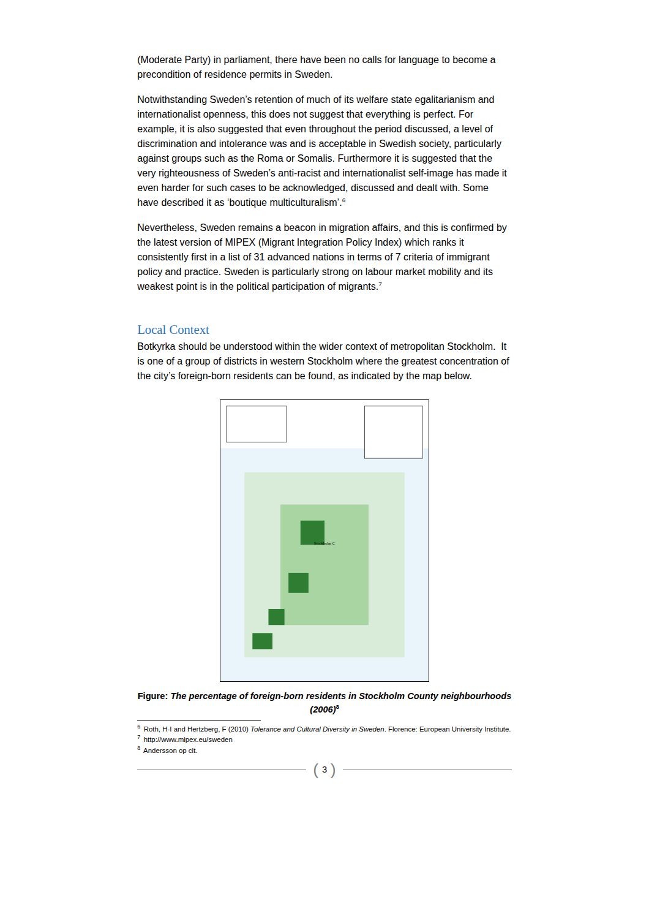(Moderate Party) in parliament, there have been no calls for language to become a precondition of residence permits in Sweden.
Notwithstanding Sweden’s retention of much of its welfare state egalitarianism and internationalist openness, this does not suggest that everything is perfect. For example, it is also suggested that even throughout the period discussed, a level of discrimination and intolerance was and is acceptable in Swedish society, particularly against groups such as the Roma or Somalis. Furthermore it is suggested that the very righteousness of Sweden’s anti-racist and internationalist self-image has made it even harder for such cases to be acknowledged, discussed and dealt with. Some have described it as ‘boutique multiculturalism’.6
Nevertheless, Sweden remains a beacon in migration affairs, and this is confirmed by the latest version of MIPEX (Migrant Integration Policy Index) which ranks it consistently first in a list of 31 advanced nations in terms of 7 criteria of immigrant policy and practice. Sweden is particularly strong on labour market mobility and its weakest point is in the political participation of migrants.7
Local Context
Botkyrka should be understood within the wider context of metropolitan Stockholm. It is one of a group of districts in western Stockholm where the greatest concentration of the city’s foreign-born residents can be found, as indicated by the map below.
Figure: The percentage of foreign-born residents in Stockholm County neighbourhoods (2006)8
6 Roth, H-I and Hertzberg, F (2010) Tolerance and Cultural Diversity in Sweden. Florence: European University Institute.
7 http://www.mipex.eu/sweden
8 Andersson op cit.
(3)